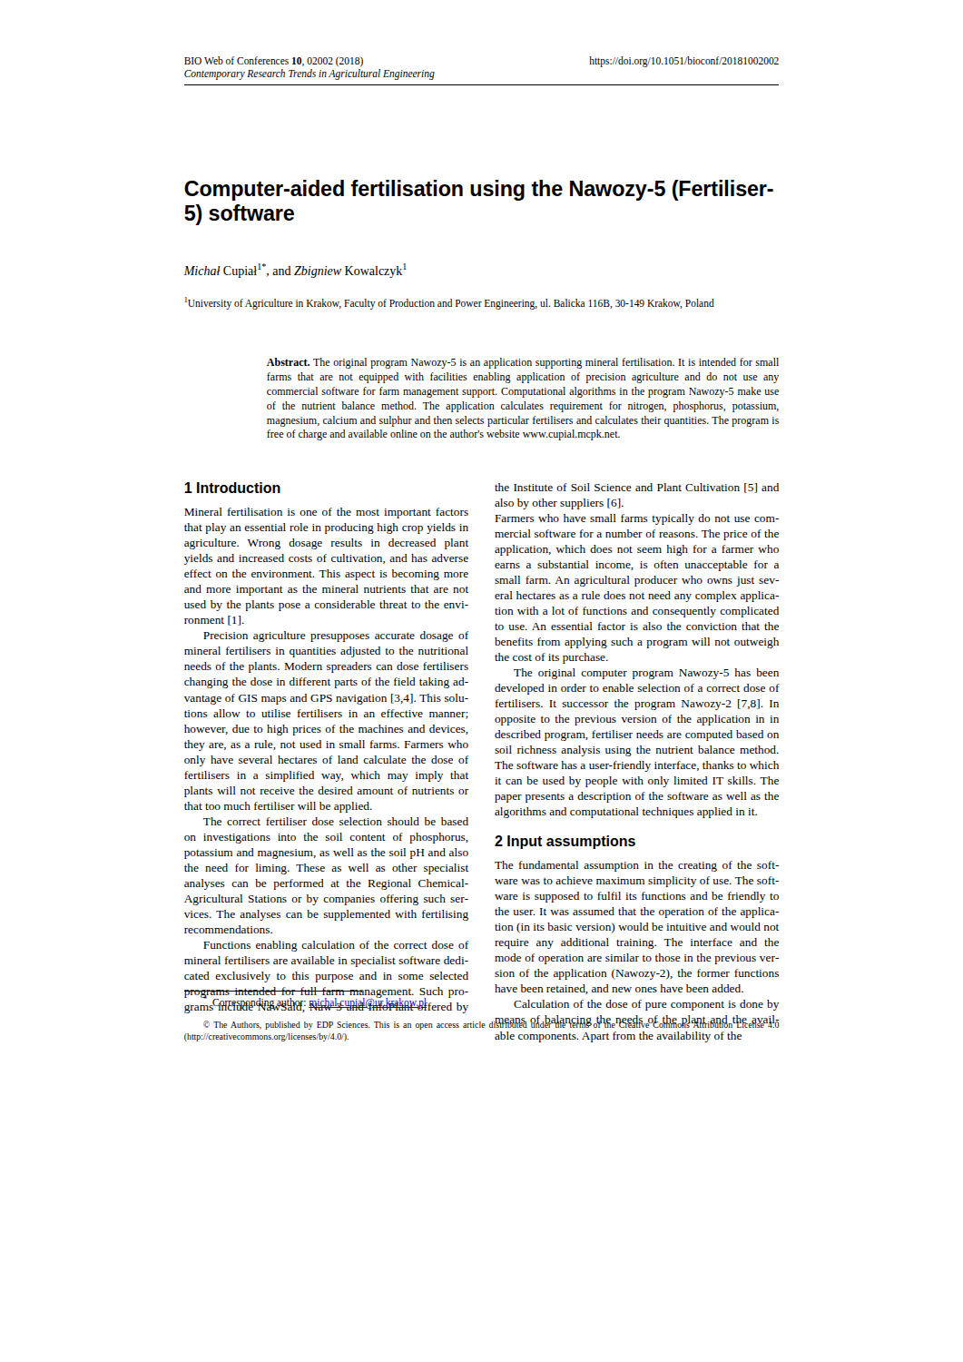BIO Web of Conferences 10, 02002 (2018)
Contemporary Research Trends in Agricultural Engineering
https://doi.org/10.1051/bioconf/20181002002
Computer-aided fertilisation using the Nawozy-5 (Fertiliser-5) software
Michał Cupiał1*, and Zbigniew Kowalczyk1
1University of Agriculture in Krakow, Faculty of Production and Power Engineering, ul. Balicka 116B, 30-149 Krakow, Poland
Abstract. The original program Nawozy-5 is an application supporting mineral fertilisation. It is intended for small farms that are not equipped with facilities enabling application of precision agriculture and do not use any commercial software for farm management support. Computational algorithms in the program Nawozy-5 make use of the nutrient balance method. The application calculates requirement for nitrogen, phosphorus, potassium, magnesium, calcium and sulphur and then selects particular fertilisers and calculates their quantities. The program is free of charge and available online on the author's website www.cupial.mcpk.net.
1 Introduction
Mineral fertilisation is one of the most important factors that play an essential role in producing high crop yields in agriculture. Wrong dosage results in decreased plant yields and increased costs of cultivation, and has adverse effect on the environment. This aspect is becoming more and more important as the mineral nutrients that are not used by the plants pose a considerable threat to the environment [1].
Precision agriculture presupposes accurate dosage of mineral fertilisers in quantities adjusted to the nutritional needs of the plants. Modern spreaders can dose fertilisers changing the dose in different parts of the field taking advantage of GIS maps and GPS navigation [3,4]. This solutions allow to utilise fertilisers in an effective manner; however, due to high prices of the machines and devices, they are, as a rule, not used in small farms. Farmers who only have several hectares of land calculate the dose of fertilisers in a simplified way, which may imply that plants will not receive the desired amount of nutrients or that too much fertiliser will be applied.
The correct fertiliser dose selection should be based on investigations into the soil content of phosphorus, potassium and magnesium, as well as the soil pH and also the need for liming. These as well as other specialist analyses can be performed at the Regional Chemical-Agricultural Stations or by companies offering such services. The analyses can be supplemented with fertilising recommendations.
Functions enabling calculation of the correct dose of mineral fertilisers are available in specialist software dedicated exclusively to this purpose and in some selected programs intended for full farm management. Such programs include NawSald, Naw-3 and InfoPlant offered by the Institute of Soil Science and Plant Cultivation [5] and also by other suppliers [6].
Farmers who have small farms typically do not use commercial software for a number of reasons. The price of the application, which does not seem high for a farmer who earns a substantial income, is often unacceptable for a small farm. An agricultural producer who owns just several hectares as a rule does not need any complex application with a lot of functions and consequently complicated to use. An essential factor is also the conviction that the benefits from applying such a program will not outweigh the cost of its purchase.
The original computer program Nawozy-5 has been developed in order to enable selection of a correct dose of fertilisers. It successor the program Nawozy-2 [7,8]. In opposite to the previous version of the application in in described program, fertiliser needs are computed based on soil richness analysis using the nutrient balance method. The software has a user-friendly interface, thanks to which it can be used by people with only limited IT skills. The paper presents a description of the software as well as the algorithms and computational techniques applied in it.
2 Input assumptions
The fundamental assumption in the creating of the software was to achieve maximum simplicity of use. The software is supposed to fulfil its functions and be friendly to the user. It was assumed that the operation of the application (in its basic version) would be intuitive and would not require any additional training. The interface and the mode of operation are similar to those in the previous version of the application (Nawozy-2), the former functions have been retained, and new ones have been added.
Calculation of the dose of pure component is done by means of balancing the needs of the plant and the available components. Apart from the availability of the
* Corresponding author: michal.cupial@ur.krakow.pl
© The Authors, published by EDP Sciences. This is an open access article distributed under the terms of the Creative Commons Attribution License 4.0 (http://creativecommons.org/licenses/by/4.0/).